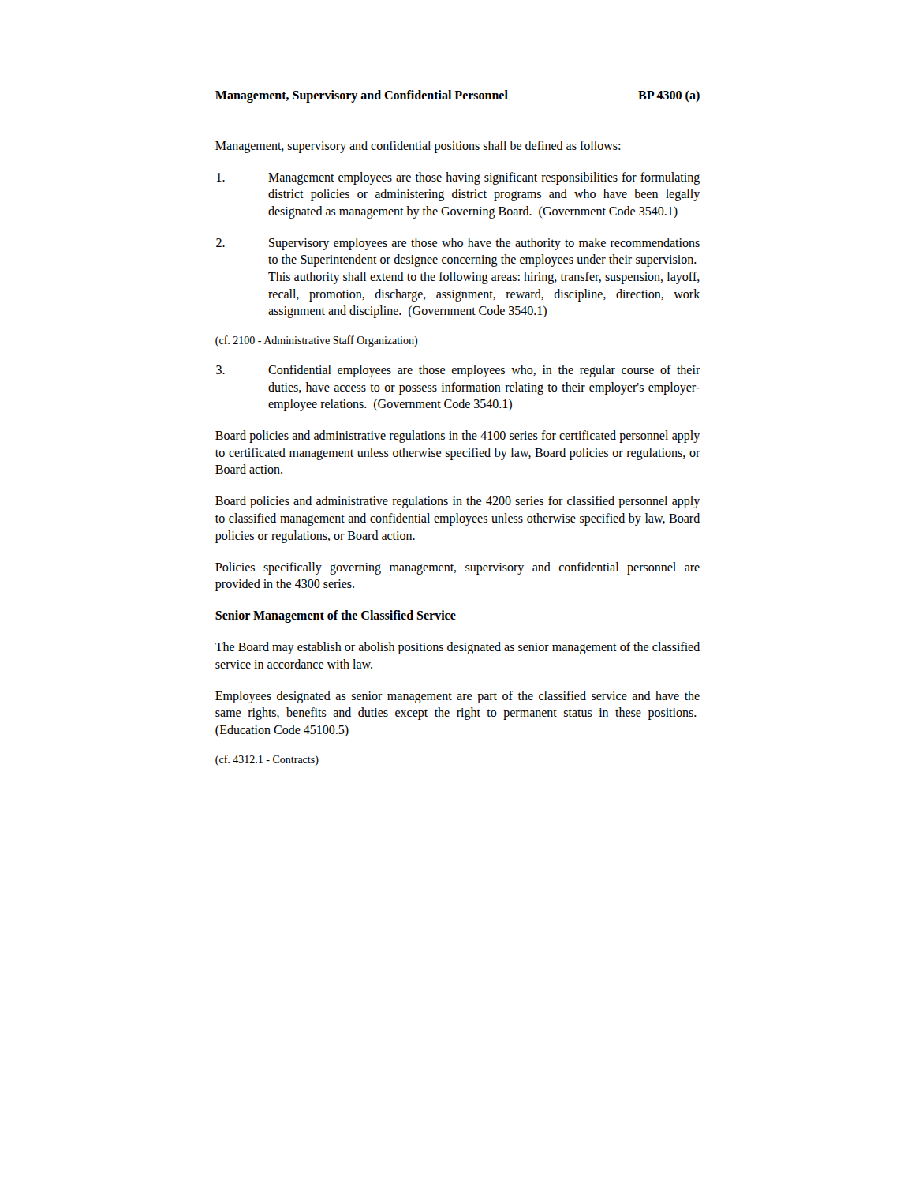Management, Supervisory and Confidential Personnel BP 4300 (a)
Management, supervisory and confidential positions shall be defined as follows:
1.
Management employees are those having significant responsibilities for formulating district policies or administering district programs and who have been legally designated as management by the Governing Board. (Government Code 3540.1)
2.
Supervisory employees are those who have the authority to make recommendations to the Superintendent or designee concerning the employees under their supervision. This authority shall extend to the following areas: hiring, transfer, suspension, layoff, recall, promotion, discharge, assignment, reward, discipline, direction, work assignment and discipline. (Government Code 3540.1)
(cf. 2100 - Administrative Staff Organization)
3.
Confidential employees are those employees who, in the regular course of their duties, have access to or possess information relating to their employer's employer-employee relations. (Government Code 3540.1)
Board policies and administrative regulations in the 4100 series for certificated personnel apply to certificated management unless otherwise specified by law, Board policies or regulations, or Board action.
Board policies and administrative regulations in the 4200 series for classified personnel apply to classified management and confidential employees unless otherwise specified by law, Board policies or regulations, or Board action.
Policies specifically governing management, supervisory and confidential personnel are provided in the 4300 series.
Senior Management of the Classified Service
The Board may establish or abolish positions designated as senior management of the classified service in accordance with law.
Employees designated as senior management are part of the classified service and have the same rights, benefits and duties except the right to permanent status in these positions. (Education Code 45100.5)
(cf. 4312.1 - Contracts)